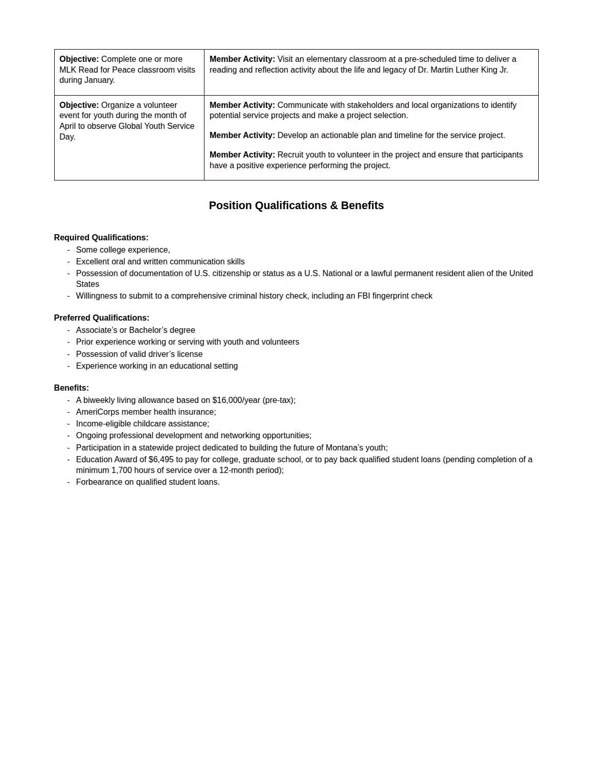| Objective: Complete one or more MLK Read for Peace classroom visits during January. | Member Activity: Visit an elementary classroom at a pre-scheduled time to deliver a reading and reflection activity about the life and legacy of Dr. Martin Luther King Jr. |
| Objective: Organize a volunteer event for youth during the month of April to observe Global Youth Service Day. | Member Activity: Communicate with stakeholders and local organizations to identify potential service projects and make a project selection. Member Activity: Develop an actionable plan and timeline for the service project. Member Activity: Recruit youth to volunteer in the project and ensure that participants have a positive experience performing the project. |
Position Qualifications & Benefits
Required Qualifications:
Some college experience,
Excellent oral and written communication skills
Possession of documentation of U.S. citizenship or status as a U.S. National or a lawful permanent resident alien of the United States
Willingness to submit to a comprehensive criminal history check, including an FBI fingerprint check
Preferred Qualifications:
Associate’s or Bachelor’s degree
Prior experience working or serving with youth and volunteers
Possession of valid driver’s license
Experience working in an educational setting
Benefits:
A biweekly living allowance based on $16,000/year (pre-tax);
AmeriCorps member health insurance;
Income-eligible childcare assistance;
Ongoing professional development and networking opportunities;
Participation in a statewide project dedicated to building the future of Montana’s youth;
Education Award of $6,495 to pay for college, graduate school, or to pay back qualified student loans (pending completion of a minimum 1,700 hours of service over a 12-month period);
Forbearance on qualified student loans.